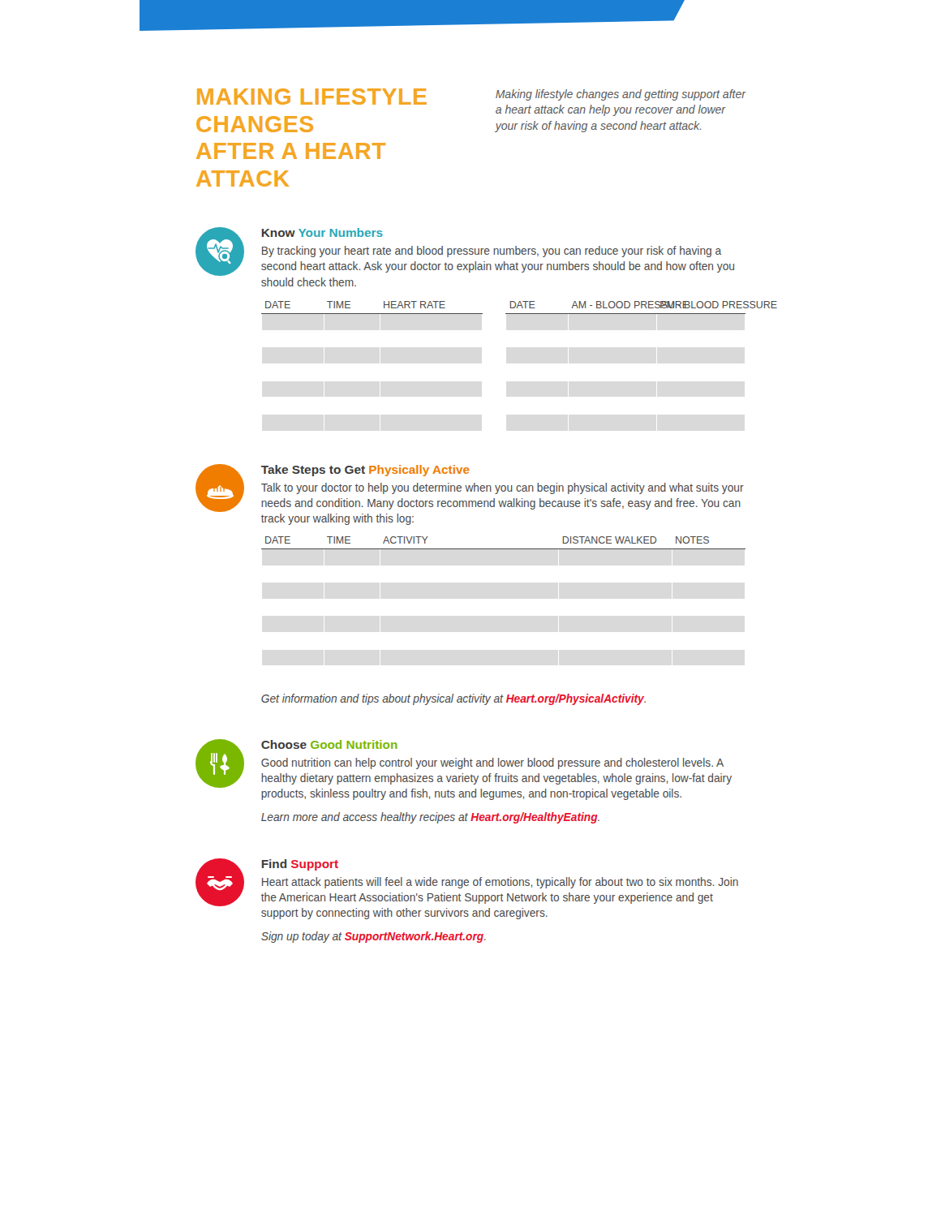Making Lifestyle Changes
After a Heart Attack
Making lifestyle changes and getting support after a heart attack can help you recover and lower your risk of having a second heart attack.
Know Your Numbers
By tracking your heart rate and blood pressure numbers, you can reduce your risk of having a second heart attack. Ask your doctor to explain what your numbers should be and how often you should check them.
| DATE | TIME | HEART RATE |
| --- | --- | --- |
| DATE | AM - BLOOD PRESSURE | PM - BLOOD PRESSURE |
| --- | --- | --- |
Take Steps to Get Physically Active
Talk to your doctor to help you determine when you can begin physical activity and what suits your needs and condition. Many doctors recommend walking because it's safe, easy and free. You can track your walking with this log:
| DATE | TIME | ACTIVITY | DISTANCE WALKED | NOTES |
| --- | --- | --- | --- | --- |
Get information and tips about physical activity at Heart.org/PhysicalActivity.
Choose Good Nutrition
Good nutrition can help control your weight and lower blood pressure and cholesterol levels. A healthy dietary pattern emphasizes a variety of fruits and vegetables, whole grains, low-fat dairy products, skinless poultry and fish, nuts and legumes, and non-tropical vegetable oils.
Learn more and access healthy recipes at Heart.org/HealthyEating.
Find Support
Heart attack patients will feel a wide range of emotions, typically for about two to six months. Join the American Heart Association's Patient Support Network to share your experience and get support by connecting with other survivors and caregivers.
Sign up today at SupportNetwork.Heart.org.